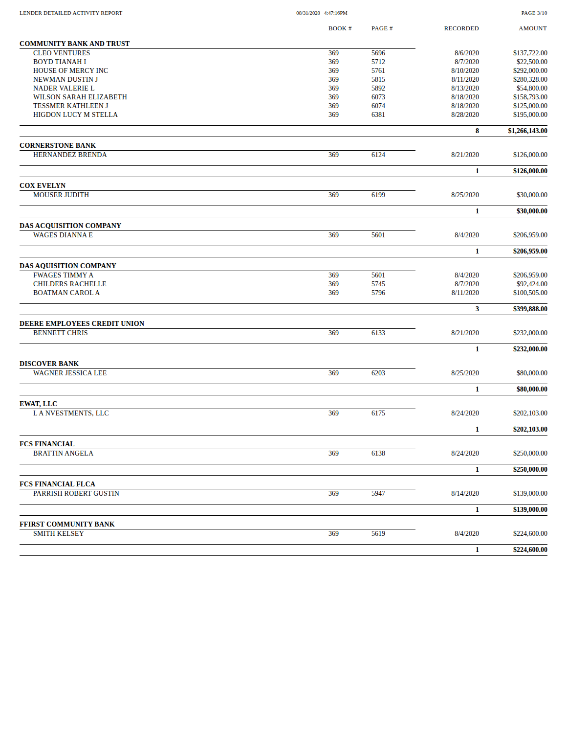LENDER DETAILED ACTIVITY REPORT
08/31/2020 4:47:16PM
PAGE 3/10
| | BOOK # | PAGE # | RECORDED | AMOUNT |
| --- | --- | --- | --- | --- |
| COMMUNITY BANK AND TRUST | | |
| CLEO VENTURES | 369 | 5696 | 8/6/2020 | $137,722.00 |
| BOYD TIANAH I | 369 | 5712 | 8/7/2020 | $22,500.00 |
| HOUSE OF MERCY INC | 369 | 5761 | 8/10/2020 | $292,000.00 |
| NEWMAN DUSTIN J | 369 | 5815 | 8/11/2020 | $280,328.00 |
| NADER VALERIE L | 369 | 5892 | 8/13/2020 | $54,800.00 |
| WILSON SARAH ELIZABETH | 369 | 6073 | 8/18/2020 | $158,793.00 |
| TESSMER KATHLEEN J | 369 | 6074 | 8/18/2020 | $125,000.00 |
| HIGDON LUCY M STELLA | 369 | 6381 | 8/28/2020 | $195,000.00 |
| | 8 | $1,266,143.00 |
| CORNERSTONE BANK | | |
| HERNANDEZ BRENDA | 369 | 6124 | 8/21/2020 | $126,000.00 |
| | 1 | $126,000.00 |
| COX EVELYN | | |
| MOUSER JUDITH | 369 | 6199 | 8/25/2020 | $30,000.00 |
| | 1 | $30,000.00 |
| DAS ACQUISITION COMPANY | | |
| WAGES DIANNA E | 369 | 5601 | 8/4/2020 | $206,959.00 |
| | 1 | $206,959.00 |
| DAS AQUISITION COMPANY | | |
| FWAGES TIMMY A | 369 | 5601 | 8/4/2020 | $206,959.00 |
| CHILDERS RACHELLE | 369 | 5745 | 8/7/2020 | $92,424.00 |
| BOATMAN CAROL A | 369 | 5796 | 8/11/2020 | $100,505.00 |
| | 3 | $399,888.00 |
| DEERE EMPLOYEES CREDIT UNION | | |
| BENNETT CHRIS | 369 | 6133 | 8/21/2020 | $232,000.00 |
| | 1 | $232,000.00 |
| DISCOVER BANK | | |
| WAGNER JESSICA LEE | 369 | 6203 | 8/25/2020 | $80,000.00 |
| | 1 | $80,000.00 |
| EWAT, LLC | | |
| L A NVESTMENTS, LLC | 369 | 6175 | 8/24/2020 | $202,103.00 |
| | 1 | $202,103.00 |
| FCS FINANCIAL | | |
| BRATTIN ANGELA | 369 | 6138 | 8/24/2020 | $250,000.00 |
| | 1 | $250,000.00 |
| FCS FINANCIAL FLCA | | |
| PARRISH ROBERT GUSTIN | 369 | 5947 | 8/14/2020 | $139,000.00 |
| | 1 | $139,000.00 |
| FFIRST COMMUNITY BANK | | |
| SMITH KELSEY | 369 | 5619 | 8/4/2020 | $224,600.00 |
| | 1 | $224,600.00 |